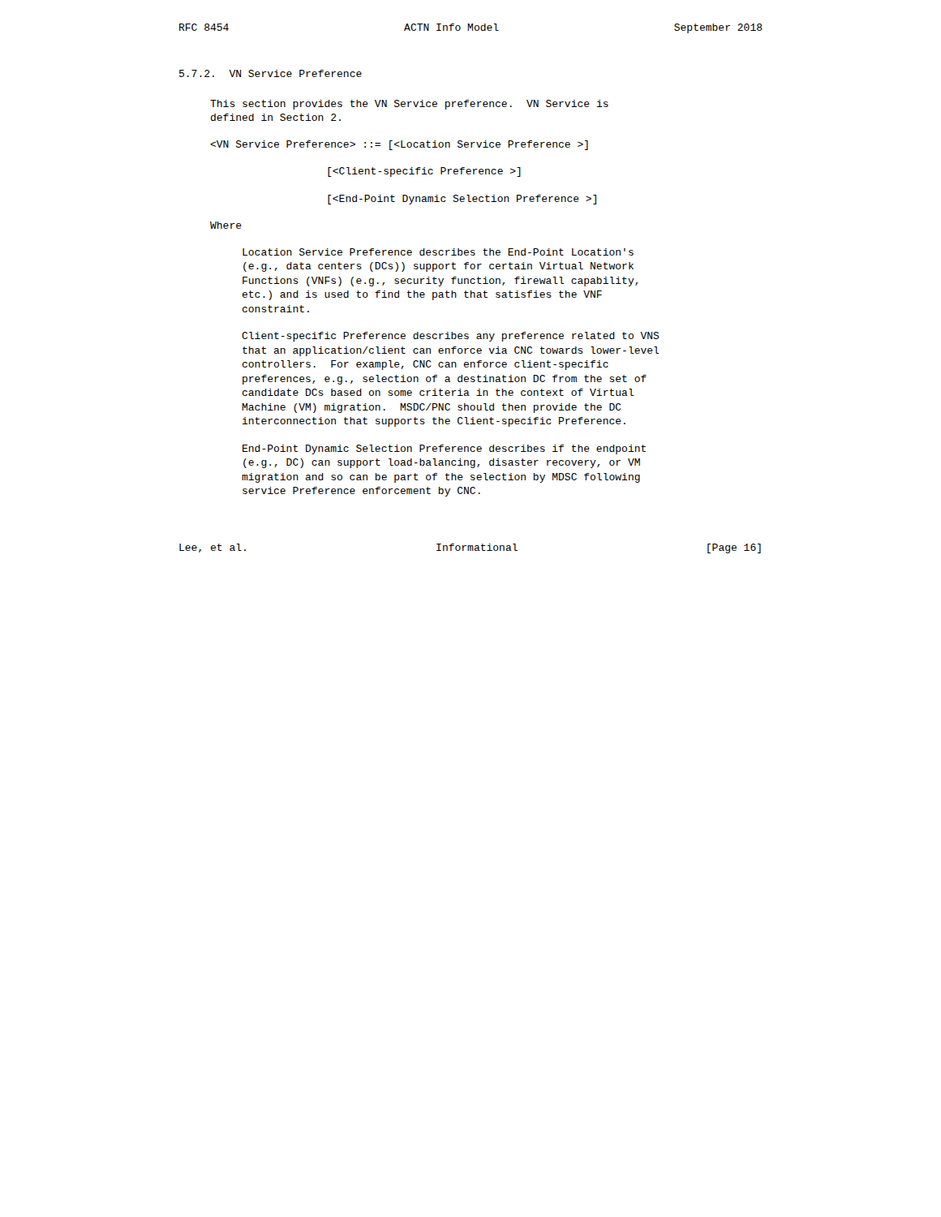RFC 8454 ACTN Info Model September 2018
5.7.2. VN Service Preference
This section provides the VN Service preference. VN Service is
defined in Section 2.
<VN Service Preference> ::= [<Location Service Preference >]
[<Client-specific Preference >]
[<End-Point Dynamic Selection Preference >]
Where
Location Service Preference describes the End-Point Location's
(e.g., data centers (DCs)) support for certain Virtual Network
Functions (VNFs) (e.g., security function, firewall capability,
etc.) and is used to find the path that satisfies the VNF
constraint.
Client-specific Preference describes any preference related to VNS
that an application/client can enforce via CNC towards lower-level
controllers. For example, CNC can enforce client-specific
preferences, e.g., selection of a destination DC from the set of
candidate DCs based on some criteria in the context of Virtual
Machine (VM) migration. MSDC/PNC should then provide the DC
interconnection that supports the Client-specific Preference.
End-Point Dynamic Selection Preference describes if the endpoint
(e.g., DC) can support load-balancing, disaster recovery, or VM
migration and so can be part of the selection by MDSC following
service Preference enforcement by CNC.
Lee, et al. Informational [Page 16]